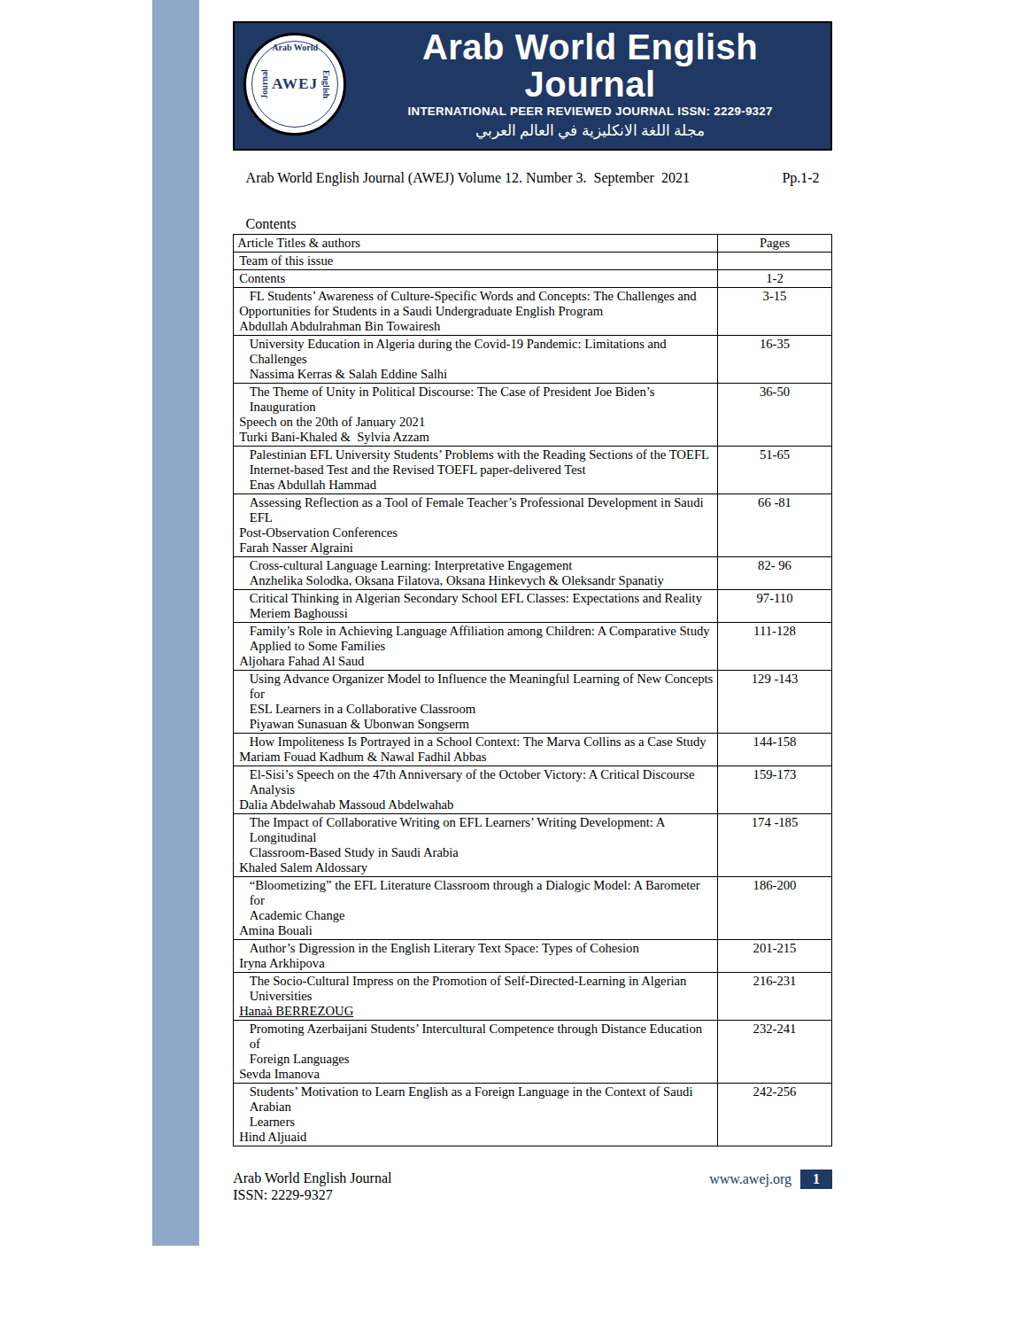Arab World Journal English AWEJ
Arab World English Journal
INTERNATIONAL PEER REVIEWED JOURNAL ISSN: 2229-9327
مجلة اللغة الانكليزية في العالم العربي
Arab World English Journal (AWEJ) Volume 12. Number 3. September 2021 Pp.1-2
Contents
| Article Titles & authors | Pages |
| --- | --- |
| Team of this issue | |
| Contents | 1-2 |
| FL Students’ Awareness of Culture-Specific Words and Concepts: The Challenges and Opportunities for Students in a Saudi Undergraduate English Program Abdullah Abdulrahman Bin Towairesh | 3-15 |
| University Education in Algeria during the Covid-19 Pandemic: Limitations and Challenges Nassima Kerras & Salah Eddine Salhi | 16-35 |
| The Theme of Unity in Political Discourse: The Case of President Joe Biden’s Inauguration Speech on the 20th of January 2021 Turki Bani-Khaled & Sylvia Azzam | 36-50 |
| Palestinian EFL University Students’ Problems with the Reading Sections of the TOEFL Internet-based Test and the Revised TOEFL paper-delivered Test Enas Abdullah Hammad | 51-65 |
| Assessing Reflection as a Tool of Female Teacher’s Professional Development in Saudi EFL Post-Observation Conferences Farah Nasser Algraini | 66 -81 |
| Cross-cultural Language Learning: Interpretative Engagement Anzhelika Solodka, Oksana Filatova, Oksana Hinkevych & Oleksandr Spanatiy | 82- 96 |
| Critical Thinking in Algerian Secondary School EFL Classes: Expectations and Reality Meriem Baghoussi | 97-110 |
| Family’s Role in Achieving Language Affiliation among Children: A Comparative Study Applied to Some Families Aljohara Fahad Al Saud | 111-128 |
| Using Advance Organizer Model to Influence the Meaningful Learning of New Concepts for ESL Learners in a Collaborative Classroom Piyawan Sunasuan & Ubonwan Songserm | 129 -143 |
| How Impoliteness Is Portrayed in a School Context: The Marva Collins as a Case Study Mariam Fouad Kadhum & Nawal Fadhil Abbas | 144-158 |
| El-Sisi’s Speech on the 47th Anniversary of the October Victory: A Critical Discourse Analysis Dalia Abdelwahab Massoud Abdelwahab | 159-173 |
| The Impact of Collaborative Writing on EFL Learners’ Writing Development: A Longitudinal Classroom-Based Study in Saudi Arabia Khaled Salem Aldossary | 174 -185 |
| “Bloometizing” the EFL Literature Classroom through a Dialogic Model: A Barometer for Academic Change Amina Bouali | 186-200 |
| Author’s Digression in the English Literary Text Space: Types of Cohesion Iryna Arkhipova | 201-215 |
| The Socio-Cultural Impress on the Promotion of Self-Directed-Learning in Algerian Universities Hanaà BERREZOUG | 216-231 |
| Promoting Azerbaijani Students’ Intercultural Competence through Distance Education of Foreign Languages Sevda Imanova | 232-241 |
| Students’ Motivation to Learn English as a Foreign Language in the Context of Saudi Arabian Learners Hind Aljuaid | 242-256 |
Arab World English Journal
ISSN: 2229-9327
www.awej.org 1